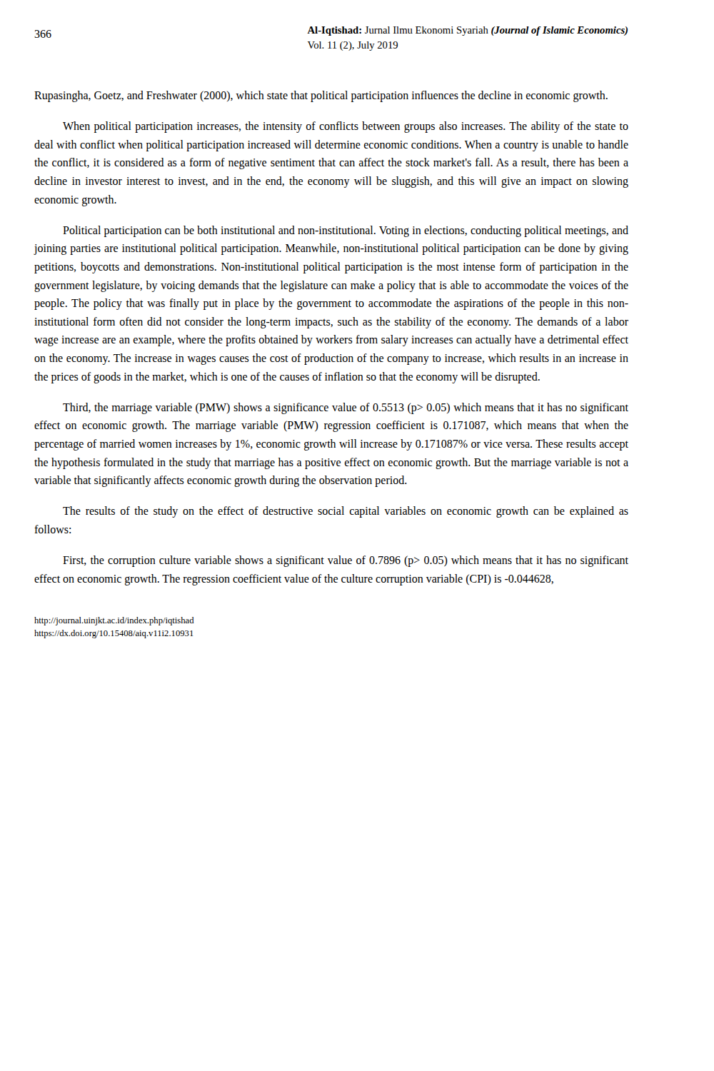366
Al-Iqtishad: Jurnal Ilmu Ekonomi Syariah (Journal of Islamic Economics)
Vol. 11 (2), July 2019
Rupasingha, Goetz, and Freshwater (2000), which state that political participation influences the decline in economic growth.
When political participation increases, the intensity of conflicts between groups also increases. The ability of the state to deal with conflict when political participation increased will determine economic conditions. When a country is unable to handle the conflict, it is considered as a form of negative sentiment that can affect the stock market's fall. As a result, there has been a decline in investor interest to invest, and in the end, the economy will be sluggish, and this will give an impact on slowing economic growth.
Political participation can be both institutional and non-institutional. Voting in elections, conducting political meetings, and joining parties are institutional political participation. Meanwhile, non-institutional political participation can be done by giving petitions, boycotts and demonstrations. Non-institutional political participation is the most intense form of participation in the government legislature, by voicing demands that the legislature can make a policy that is able to accommodate the voices of the people. The policy that was finally put in place by the government to accommodate the aspirations of the people in this non-institutional form often did not consider the long-term impacts, such as the stability of the economy. The demands of a labor wage increase are an example, where the profits obtained by workers from salary increases can actually have a detrimental effect on the economy. The increase in wages causes the cost of production of the company to increase, which results in an increase in the prices of goods in the market, which is one of the causes of inflation so that the economy will be disrupted.
Third, the marriage variable (PMW) shows a significance value of 0.5513 (p> 0.05) which means that it has no significant effect on economic growth. The marriage variable (PMW) regression coefficient is 0.171087, which means that when the percentage of married women increases by 1%, economic growth will increase by 0.171087% or vice versa. These results accept the hypothesis formulated in the study that marriage has a positive effect on economic growth. But the marriage variable is not a variable that significantly affects economic growth during the observation period.
The results of the study on the effect of destructive social capital variables on economic growth can be explained as follows:
First, the corruption culture variable shows a significant value of 0.7896 (p> 0.05) which means that it has no significant effect on economic growth. The regression coefficient value of the culture corruption variable (CPI) is -0.044628,
http://journal.uinjkt.ac.id/index.php/iqtishad
https://dx.doi.org/10.15408/aiq.v11i2.10931